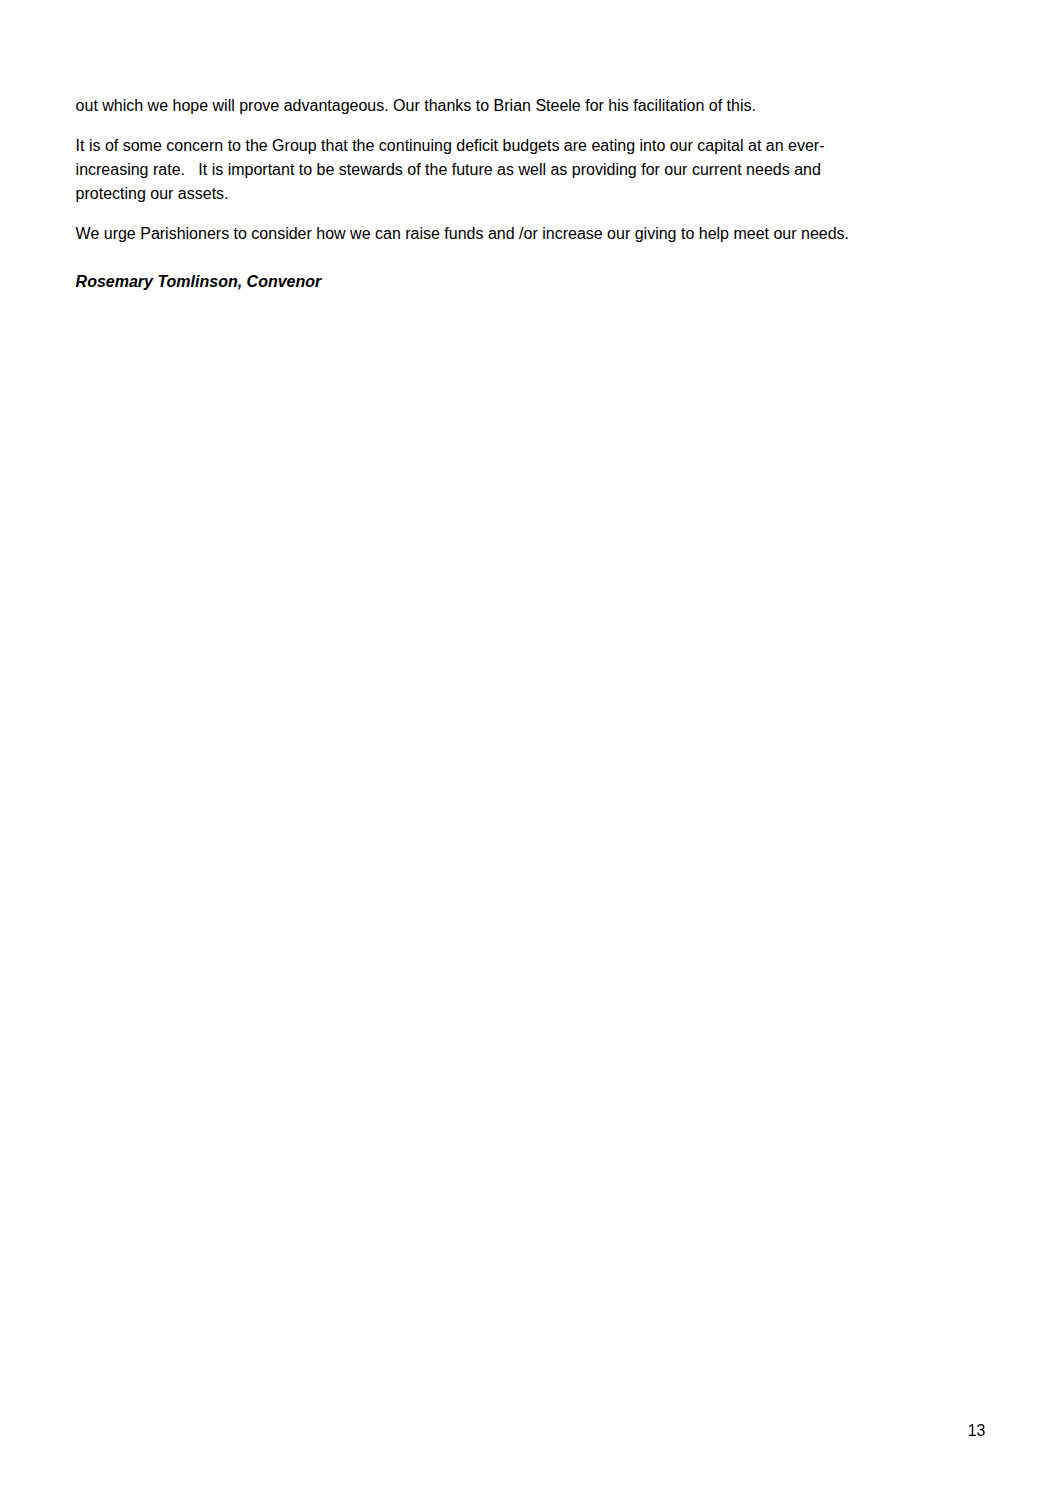out which we hope will prove advantageous. Our thanks to Brian Steele for his facilitation of this.
It is of some concern to the Group that the continuing deficit budgets are eating into our capital at an ever-increasing rate. It is important to be stewards of the future as well as providing for our current needs and protecting our assets.
We urge Parishioners to consider how we can raise funds and /or increase our giving to help meet our needs.
Rosemary Tomlinson, Convenor
13